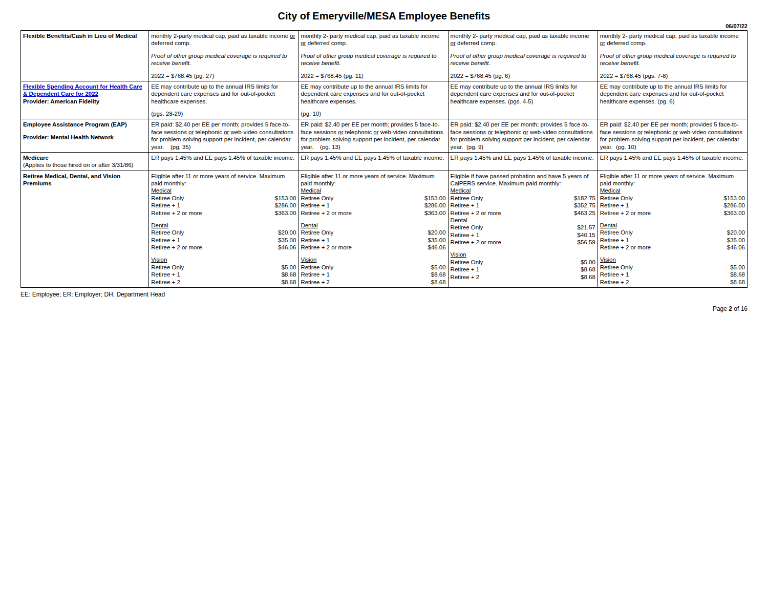City of Emeryville/MESA Employee Benefits
06/07/22
| Flexible Benefits/Cash in Lieu of Medical | monthly 2-party medical cap, paid as taxable income or deferred comp. Proof of other group medical coverage is required to receive benefit. 2022 = $768.45 (pg. 27) | monthly 2- party medical cap, paid as taxable income or deferred comp. Proof of other group medical coverage is required to receive benefit. 2022 = $768.45 (pg. 11) | monthly 2- party medical cap, paid as taxable income or deferred comp. Proof of other group medical coverage is required to receive benefit. 2022 = $768.45 (pg. 6) | monthly 2- party medical cap, paid as taxable income or deferred comp. Proof of other group medical coverage is required to receive benefit. 2022 = $768.45 (pgs. 7-8) |
| Flexible Spending Account for Health Care & Dependent Care for 2022 Provider: American Fidelity | EE may contribute up to the annual IRS limits for dependent care expenses and for out-of-pocket healthcare expenses. (pgs. 28-29) | EE may contribute up to the annual IRS limits for dependent care expenses and for out-of-pocket healthcare expenses. (pg. 10) | EE may contribute up to the annual IRS limits for dependent care expenses and for out-of-pocket healthcare expenses. (pgs. 4-5) | EE may contribute up to the annual IRS limits for dependent care expenses and for out-of-pocket healthcare expenses. (pg. 6) |
| Employee Assistance Program (EAP) Provider: Mental Health Network | ER paid: $2.40 per EE per month; provides 5 face-to-face sessions or telephonic or web-video consultations for problem-solving support per incident, per calendar year. (pg. 35) | ER paid: $2.40 per EE per month; provides 5 face-to-face sessions or telephonic or web-video consultations for problem-solving support per incident, per calendar year. (pg. 13) | ER paid: $2.40 per EE per month; provides 5 face-to-face sessions or telephonic or web-video consultations for problem-solving support per incident, per calendar year. (pg. 9) | ER paid: $2.40 per EE per month; provides 5 face-to-face sessions or telephonic or web-video consultations for problem-solving support per incident, per calendar year. (pg. 10) |
| Medicare (Applies to those hired on or after 3/31/86) | ER pays 1.45% and EE pays 1.45% of taxable income. | ER pays 1.45% and EE pays 1.45% of taxable income. | ER pays 1.45% and EE pays 1.45% of taxable income. | ER pays 1.45% and EE pays 1.45% of taxable income. |
| Retiree Medical, Dental, and Vision Premiums | Eligible after 11 or more years of service. Maximum paid monthly: Medical / Retiree Only / $153.00 / / Retiree + 1 / $286.00 / / Retiree + 2 or more / $363.00 / Dental / Retiree Only / $20.00 / / Retiree + 1 / $35.00 / / Retiree + 2 or more / $46.06 / Vision / Retiree Only / $5.00 / / Retiree + 1 / $8.68 / / Retiree + 2 / $8.68 / | Eligible after 11 or more years of service. Maximum paid monthly: Medical / Retiree Only / $153.00 / / Retiree + 1 / $286.00 / / Retiree + 2 or more / $363.00 / Dental / Retiree Only / $20.00 / / Retiree + 1 / $35.00 / / Retiree + 2 or more / $46.06 / Vision / Retiree Only / $5.00 / / Retiree + 1 / $8.68 / / Retiree + 2 / $8.68 / | Eligible if have passed probation and have 5 years of CalPERS service. Maximum paid monthly: Medical / Retiree Only / $182.75 / / Retiree + 1 / $352.75 / / Retiree + 2 or more / $463.25 / Dental / Retiree Only / $21.57 / / Retiree + 1 / $40.15 / / Retiree + 2 or more / $56.59 / Vision / Retiree Only / $5.00 / / Retiree + 1 / $8.68 / / Retiree + 2 / $8.68 / | Eligible after 11 or more years of service. Maximum paid monthly: Medical / Retiree Only / $153.00 / / Retiree + 1 / $286.00 / / Retiree + 2 or more / $363.00 / Dental / Retiree Only / $20.00 / / Retiree + 1 / $35.00 / / Retiree + 2 or more / $46.06 / Vision / Retiree Only / $5.00 / / Retiree + 1 / $8.68 / / Retiree + 2 / $8.68 / |
EE: Employee; ER: Employer; DH: Department Head
Page 2 of 16